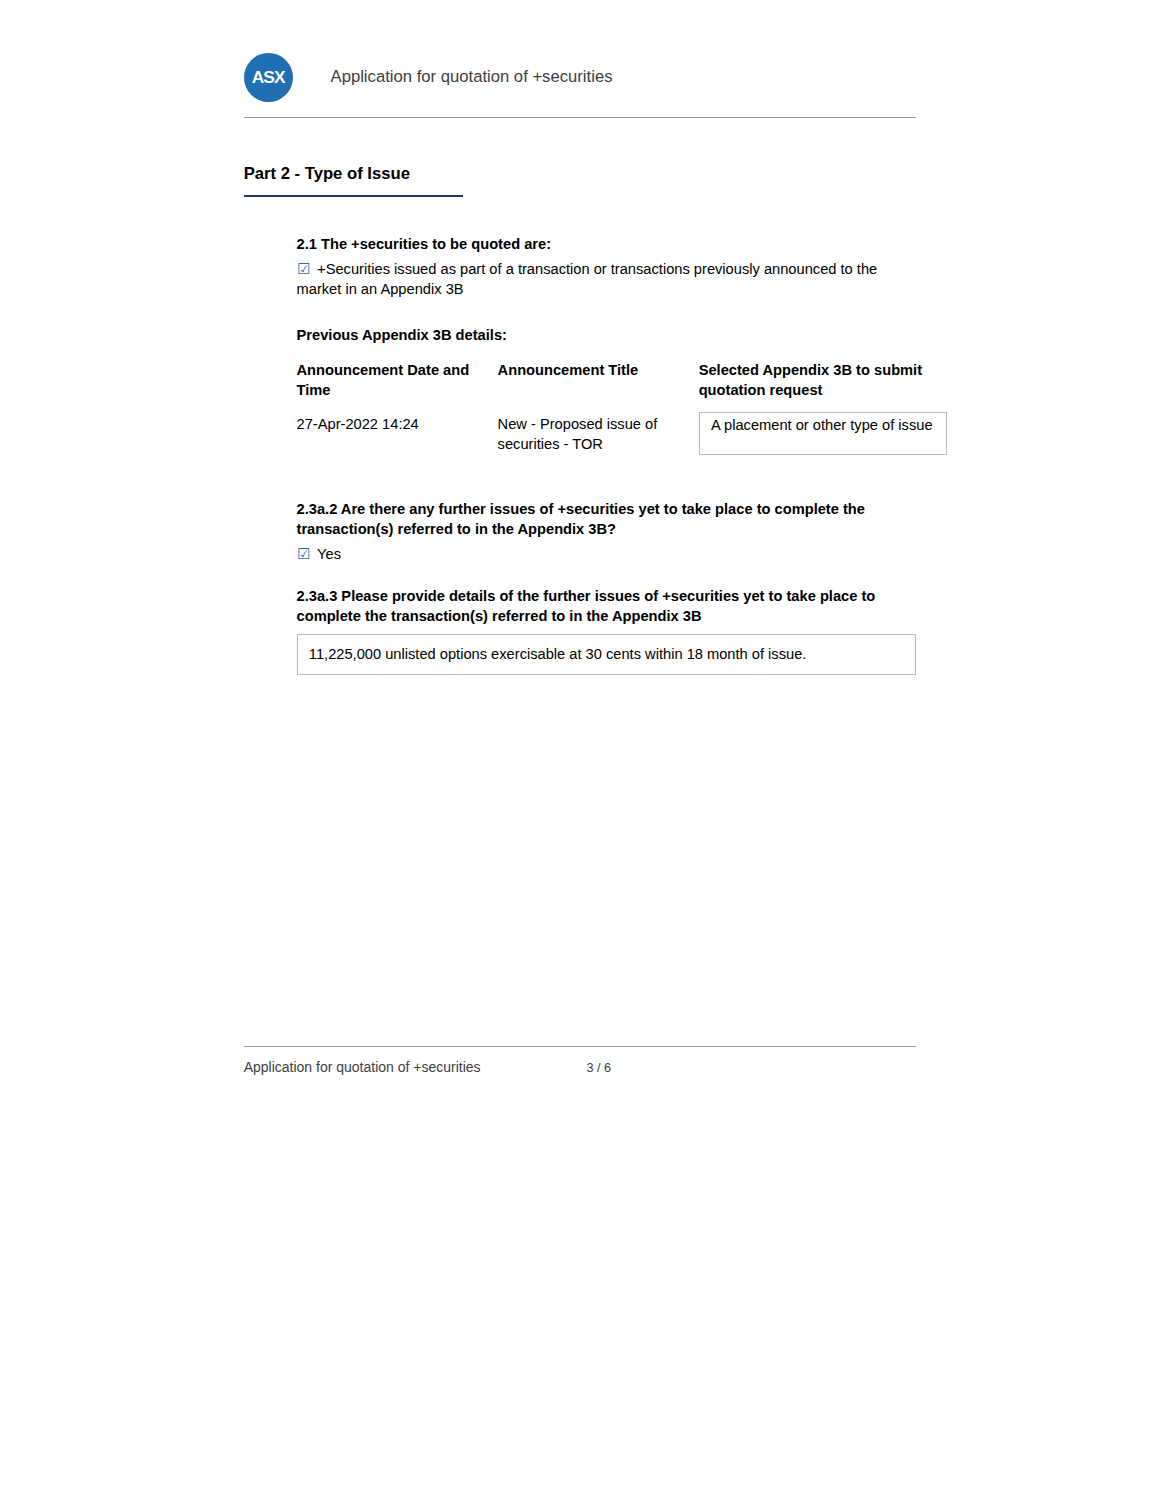ASX
Application for quotation of +securities
Part 2 - Type of Issue
2.1 The +securities to be quoted are:
+Securities issued as part of a transaction or transactions previously announced to the market in an Appendix 3B
Previous Appendix 3B details:
Announcement Date and Time
Announcement Title
Selected Appendix 3B to submit quotation request
27-Apr-2022 14:24
New - Proposed issue of securities - TOR
A placement or other type of issue
2.3a.2 Are there any further issues of +securities yet to take place to complete the transaction(s) referred to in the Appendix 3B?
Yes
2.3a.3 Please provide details of the further issues of +securities yet to take place to complete the transaction(s) referred to in the Appendix 3B
11,225,000 unlisted options exercisable at 30 cents within 18 month of issue.
Application for quotation of +securities
3 / 6